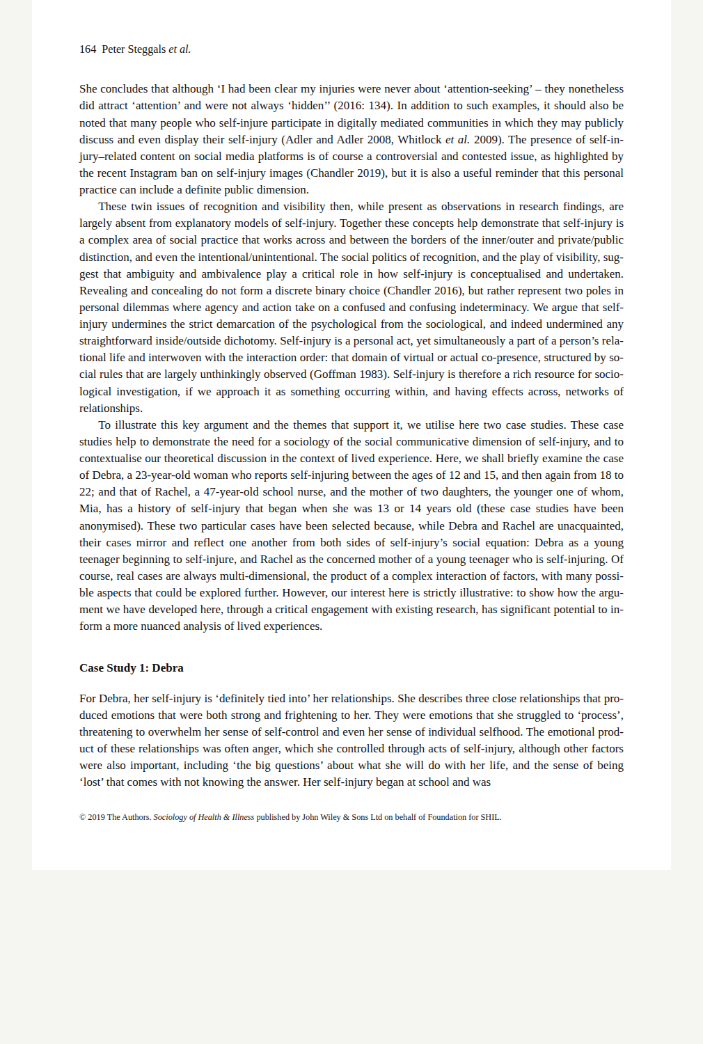164 Peter Steggals et al.
She concludes that although ‘I had been clear my injuries were never about ‘attention-seeking’ – they nonetheless did attract ‘attention’ and were not always ‘hidden’’ (2016: 134). In addition to such examples, it should also be noted that many people who self-injure participate in digitally mediated communities in which they may publicly discuss and even display their self-injury (Adler and Adler 2008, Whitlock et al. 2009). The presence of self-injury–related content on social media platforms is of course a controversial and contested issue, as highlighted by the recent Instagram ban on self-injury images (Chandler 2019), but it is also a useful reminder that this personal practice can include a definite public dimension.
These twin issues of recognition and visibility then, while present as observations in research findings, are largely absent from explanatory models of self-injury. Together these concepts help demonstrate that self-injury is a complex area of social practice that works across and between the borders of the inner/outer and private/public distinction, and even the intentional/unintentional. The social politics of recognition, and the play of visibility, suggest that ambiguity and ambivalence play a critical role in how self-injury is conceptualised and undertaken. Revealing and concealing do not form a discrete binary choice (Chandler 2016), but rather represent two poles in personal dilemmas where agency and action take on a confused and confusing indeterminacy. We argue that self-injury undermines the strict demarcation of the psychological from the sociological, and indeed undermined any straightforward inside/outside dichotomy. Self-injury is a personal act, yet simultaneously a part of a person’s relational life and interwoven with the interaction order: that domain of virtual or actual co-presence, structured by social rules that are largely unthinkingly observed (Goffman 1983). Self-injury is therefore a rich resource for sociological investigation, if we approach it as something occurring within, and having effects across, networks of relationships.
To illustrate this key argument and the themes that support it, we utilise here two case studies. These case studies help to demonstrate the need for a sociology of the social communicative dimension of self-injury, and to contextualise our theoretical discussion in the context of lived experience. Here, we shall briefly examine the case of Debra, a 23-year-old woman who reports self-injuring between the ages of 12 and 15, and then again from 18 to 22; and that of Rachel, a 47-year-old school nurse, and the mother of two daughters, the younger one of whom, Mia, has a history of self-injury that began when she was 13 or 14 years old (these case studies have been anonymised). These two particular cases have been selected because, while Debra and Rachel are unacquainted, their cases mirror and reflect one another from both sides of self-injury’s social equation: Debra as a young teenager beginning to self-injure, and Rachel as the concerned mother of a young teenager who is self-injuring. Of course, real cases are always multi-dimensional, the product of a complex interaction of factors, with many possible aspects that could be explored further. However, our interest here is strictly illustrative: to show how the argument we have developed here, through a critical engagement with existing research, has significant potential to inform a more nuanced analysis of lived experiences.
Case Study 1: Debra
For Debra, her self-injury is ‘definitely tied into’ her relationships. She describes three close relationships that produced emotions that were both strong and frightening to her. They were emotions that she struggled to ‘process’, threatening to overwhelm her sense of self-control and even her sense of individual selfhood. The emotional product of these relationships was often anger, which she controlled through acts of self-injury, although other factors were also important, including ‘the big questions’ about what she will do with her life, and the sense of being ‘lost’ that comes with not knowing the answer. Her self-injury began at school and was
© 2019 The Authors. Sociology of Health & Illness published by John Wiley & Sons Ltd on behalf of Foundation for SHIL.